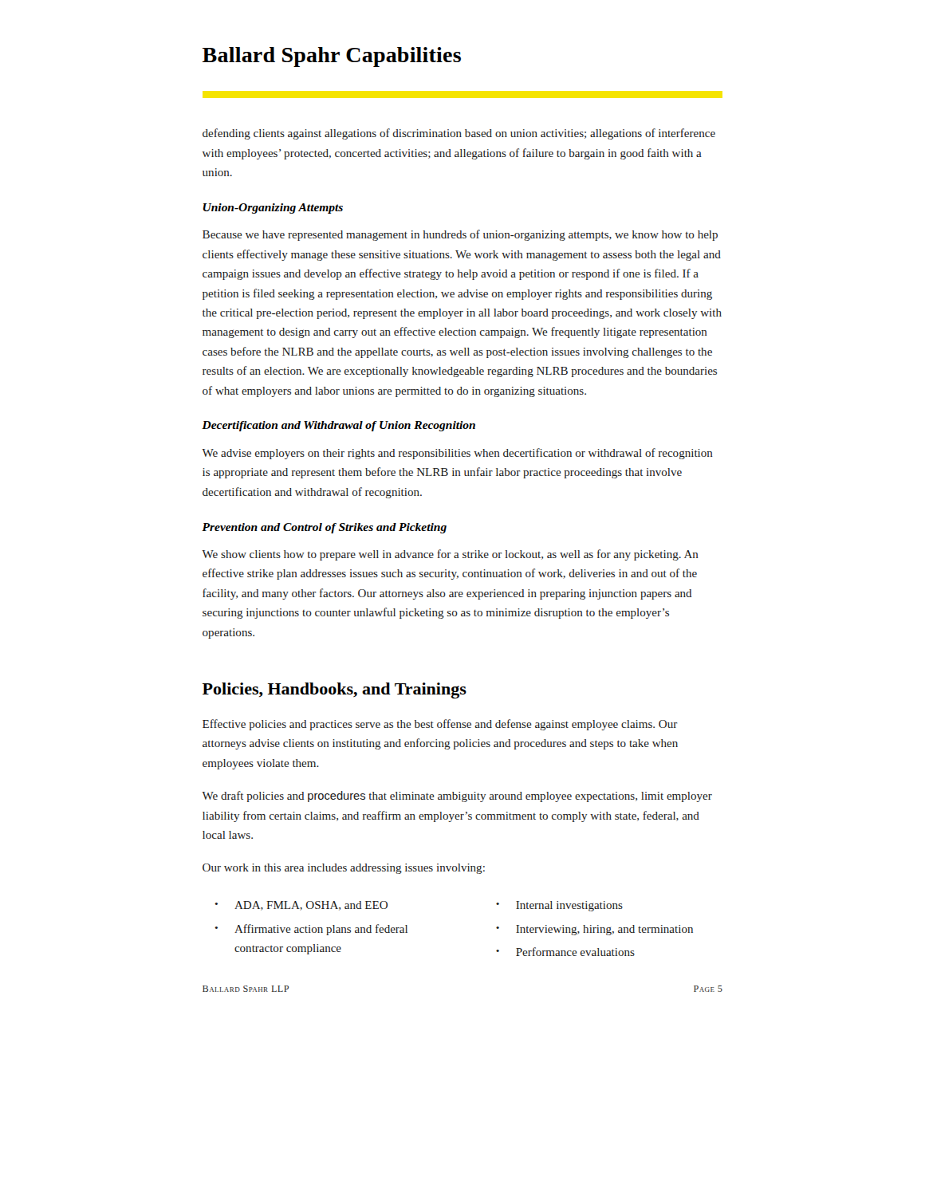Ballard Spahr Capabilities
defending clients against allegations of discrimination based on union activities; allegations of interference with employees’ protected, concerted activities; and allegations of failure to bargain in good faith with a union.
Union-Organizing Attempts
Because we have represented management in hundreds of union-organizing attempts, we know how to help clients effectively manage these sensitive situations. We work with management to assess both the legal and campaign issues and develop an effective strategy to help avoid a petition or respond if one is filed. If a petition is filed seeking a representation election, we advise on employer rights and responsibilities during the critical pre-election period, represent the employer in all labor board proceedings, and work closely with management to design and carry out an effective election campaign. We frequently litigate representation cases before the NLRB and the appellate courts, as well as post-election issues involving challenges to the results of an election. We are exceptionally knowledgeable regarding NLRB procedures and the boundaries of what employers and labor unions are permitted to do in organizing situations.
Decertification and Withdrawal of Union Recognition
We advise employers on their rights and responsibilities when decertification or withdrawal of recognition is appropriate and represent them before the NLRB in unfair labor practice proceedings that involve decertification and withdrawal of recognition.
Prevention and Control of Strikes and Picketing
We show clients how to prepare well in advance for a strike or lockout, as well as for any picketing. An effective strike plan addresses issues such as security, continuation of work, deliveries in and out of the facility, and many other factors. Our attorneys also are experienced in preparing injunction papers and securing injunctions to counter unlawful picketing so as to minimize disruption to the employer’s operations.
Policies, Handbooks, and Trainings
Effective policies and practices serve as the best offense and defense against employee claims. Our attorneys advise clients on instituting and enforcing policies and procedures and steps to take when employees violate them.
We draft policies and procedures that eliminate ambiguity around employee expectations, limit employer liability from certain claims, and reaffirm an employer’s commitment to comply with state, federal, and local laws.
Our work in this area includes addressing issues involving:
ADA, FMLA, OSHA, and EEO
Affirmative action plans and federal contractor compliance
Internal investigations
Interviewing, hiring, and termination
Performance evaluations
Ballard Spahr LLP Page 5